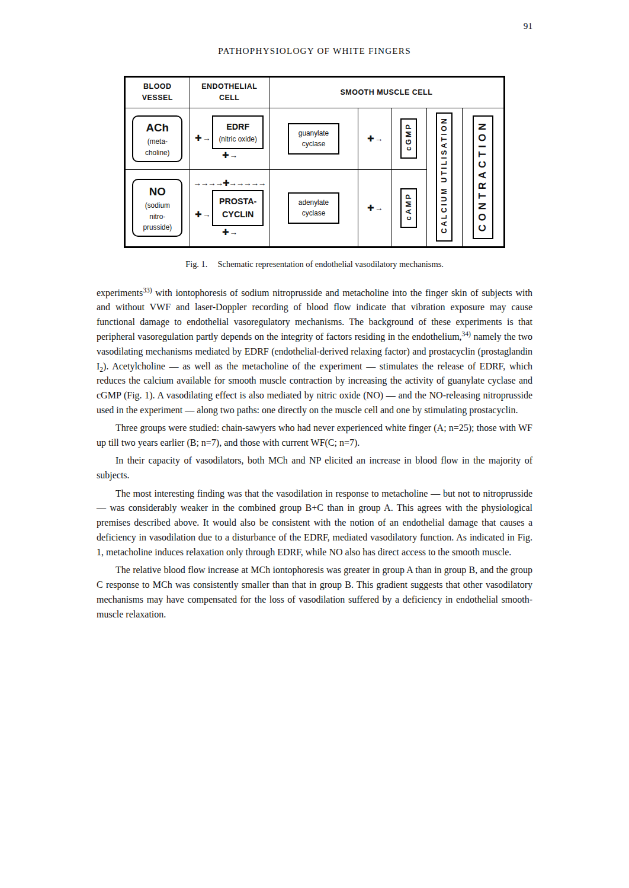91
PATHOPHYSIOLOGY OF WHITE FINGERS
| BLOOD VESSEL | ENDOTHELIAL CELL | SMOOTH MUSCLE CELL |
| --- | --- | --- |
| ACh (meta- choline) | ✚ → EDRF (nitric oxide) ✚ → | guanylate cyclase | ✚ → | cGMP | CALCIUM UTILISATION | CONTRACTION |
| NO (sodium nitro- prusside) | →→→→✚→→→→→ ✚ → PROSTA- CYCLIN ✚ → | adenylate cyclase | ✚ → | cAMP |
Fig. 1. Schematic representation of endothelial vasodilatory mechanisms.
experiments33) with iontophoresis of sodium nitroprusside and metacholine into the finger skin of subjects with and without VWF and laser-Doppler recording of blood flow indicate that vibration exposure may cause functional damage to endothelial vasoregulatory mechanisms. The background of these experiments is that peripheral vasoregulation partly depends on the integrity of factors residing in the endothelium,34) namely the two vasodilating mechanisms mediated by EDRF (endothelial-derived relaxing factor) and prostacyclin (prostaglandin I2). Acetylcholine — as well as the metacholine of the experiment — stimulates the release of EDRF, which reduces the calcium available for smooth muscle contraction by increasing the activity of guanylate cyclase and cGMP (Fig. 1). A vasodilating effect is also mediated by nitric oxide (NO) — and the NO-releasing nitroprusside used in the experiment — along two paths: one directly on the muscle cell and one by stimulating prostacyclin.
Three groups were studied: chain-sawyers who had never experienced white finger (A; n=25); those with WF up till two years earlier (B; n=7), and those with current WF(C; n=7).
In their capacity of vasodilators, both MCh and NP elicited an increase in blood flow in the majority of subjects.
The most interesting finding was that the vasodilation in response to metacholine — but not to nitroprusside — was considerably weaker in the combined group B+C than in group A. This agrees with the physiological premises described above. It would also be consistent with the notion of an endothelial damage that causes a deficiency in vasodilation due to a disturbance of the EDRF, mediated vasodilatory function. As indicated in Fig. 1, metacholine induces relaxation only through EDRF, while NO also has direct access to the smooth muscle.
The relative blood flow increase at MCh iontophoresis was greater in group A than in group B, and the group C response to MCh was consistently smaller than that in group B. This gradient suggests that other vasodilatory mechanisms may have compensated for the loss of vasodilation suffered by a deficiency in endothelial smooth-muscle relaxation.